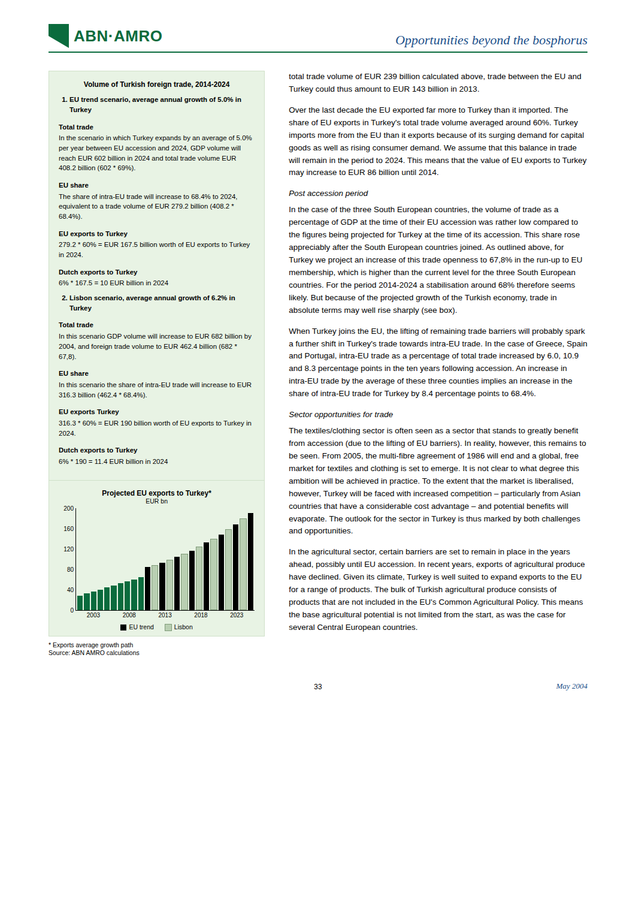ABN·AMRO
Opportunities beyond the bosphorus
Volume of Turkish foreign trade, 2014-2024
EU trend scenario, average annual growth of 5.0% in Turkey
Total trade
In the scenario in which Turkey expands by an average of 5.0% per year between EU accession and 2024, GDP volume will reach EUR 602 billion in 2024 and total trade volume EUR 408.2 billion (602 * 69%).
EU share
The share of intra-EU trade will increase to 68.4% to 2024, equivalent to a trade volume of EUR 279.2 billion (408.2 * 68.4%).
EU exports to Turkey
279.2 * 60% = EUR 167.5 billion worth of EU exports to Turkey in 2024.
Dutch exports to Turkey
6% * 167.5 = 10 EUR billion in 2024
Lisbon scenario, average annual growth of 6.2% in Turkey
Total trade
In this scenario GDP volume will increase to EUR 682 billion by 2004, and foreign trade volume to EUR 462.4 billion (682 * 67,8).
EU share
In this scenario the share of intra-EU trade will increase to EUR 316.3 billion (462.4 * 68.4%).
EU exports Turkey
316.3 * 60% = EUR 190 billion worth of EU exports to Turkey in 2024.
Dutch exports to Turkey
6% * 190 = 11.4 EUR billion in 2024
Projected EU exports to Turkey*
EUR bn
200 160 120 80 40 0
2003 2008 2013 2018 2023
EU trend Lisbon
* Exports average growth path
Source: ABN AMRO calculations
total trade volume of EUR 239 billion calculated above, trade between the EU and Turkey could thus amount to EUR 143 billion in 2013.
Over the last decade the EU exported far more to Turkey than it imported. The share of EU exports in Turkey's total trade volume averaged around 60%. Turkey imports more from the EU than it exports because of its surging demand for capital goods as well as rising consumer demand. We assume that this balance in trade will remain in the period to 2024. This means that the value of EU exports to Turkey may increase to EUR 86 billion until 2014.
Post accession period
In the case of the three South European countries, the volume of trade as a percentage of GDP at the time of their EU accession was rather low compared to the figures being projected for Turkey at the time of its accession. This share rose appreciably after the South European countries joined. As outlined above, for Turkey we project an increase of this trade openness to 67,8% in the run-up to EU membership, which is higher than the current level for the three South European countries. For the period 2014-2024 a stabilisation around 68% therefore seems likely. But because of the projected growth of the Turkish economy, trade in absolute terms may well rise sharply (see box).
When Turkey joins the EU, the lifting of remaining trade barriers will probably spark a further shift in Turkey's trade towards intra-EU trade. In the case of Greece, Spain and Portugal, intra-EU trade as a percentage of total trade increased by 6.0, 10.9 and 8.3 percentage points in the ten years following accession. An increase in intra-EU trade by the average of these three counties implies an increase in the share of intra-EU trade for Turkey by 8.4 percentage points to 68.4%.
Sector opportunities for trade
The textiles/clothing sector is often seen as a sector that stands to greatly benefit from accession (due to the lifting of EU barriers). In reality, however, this remains to be seen. From 2005, the multi-fibre agreement of 1986 will end and a global, free market for textiles and clothing is set to emerge. It is not clear to what degree this ambition will be achieved in practice. To the extent that the market is liberalised, however, Turkey will be faced with increased competition – particularly from Asian countries that have a considerable cost advantage – and potential benefits will evaporate. The outlook for the sector in Turkey is thus marked by both challenges and opportunities.
In the agricultural sector, certain barriers are set to remain in place in the years ahead, possibly until EU accession. In recent years, exports of agricultural produce have declined. Given its climate, Turkey is well suited to expand exports to the EU for a range of products. The bulk of Turkish agricultural produce consists of products that are not included in the EU's Common Agricultural Policy. This means the base agricultural potential is not limited from the start, as was the case for several Central European countries.
33
May 2004